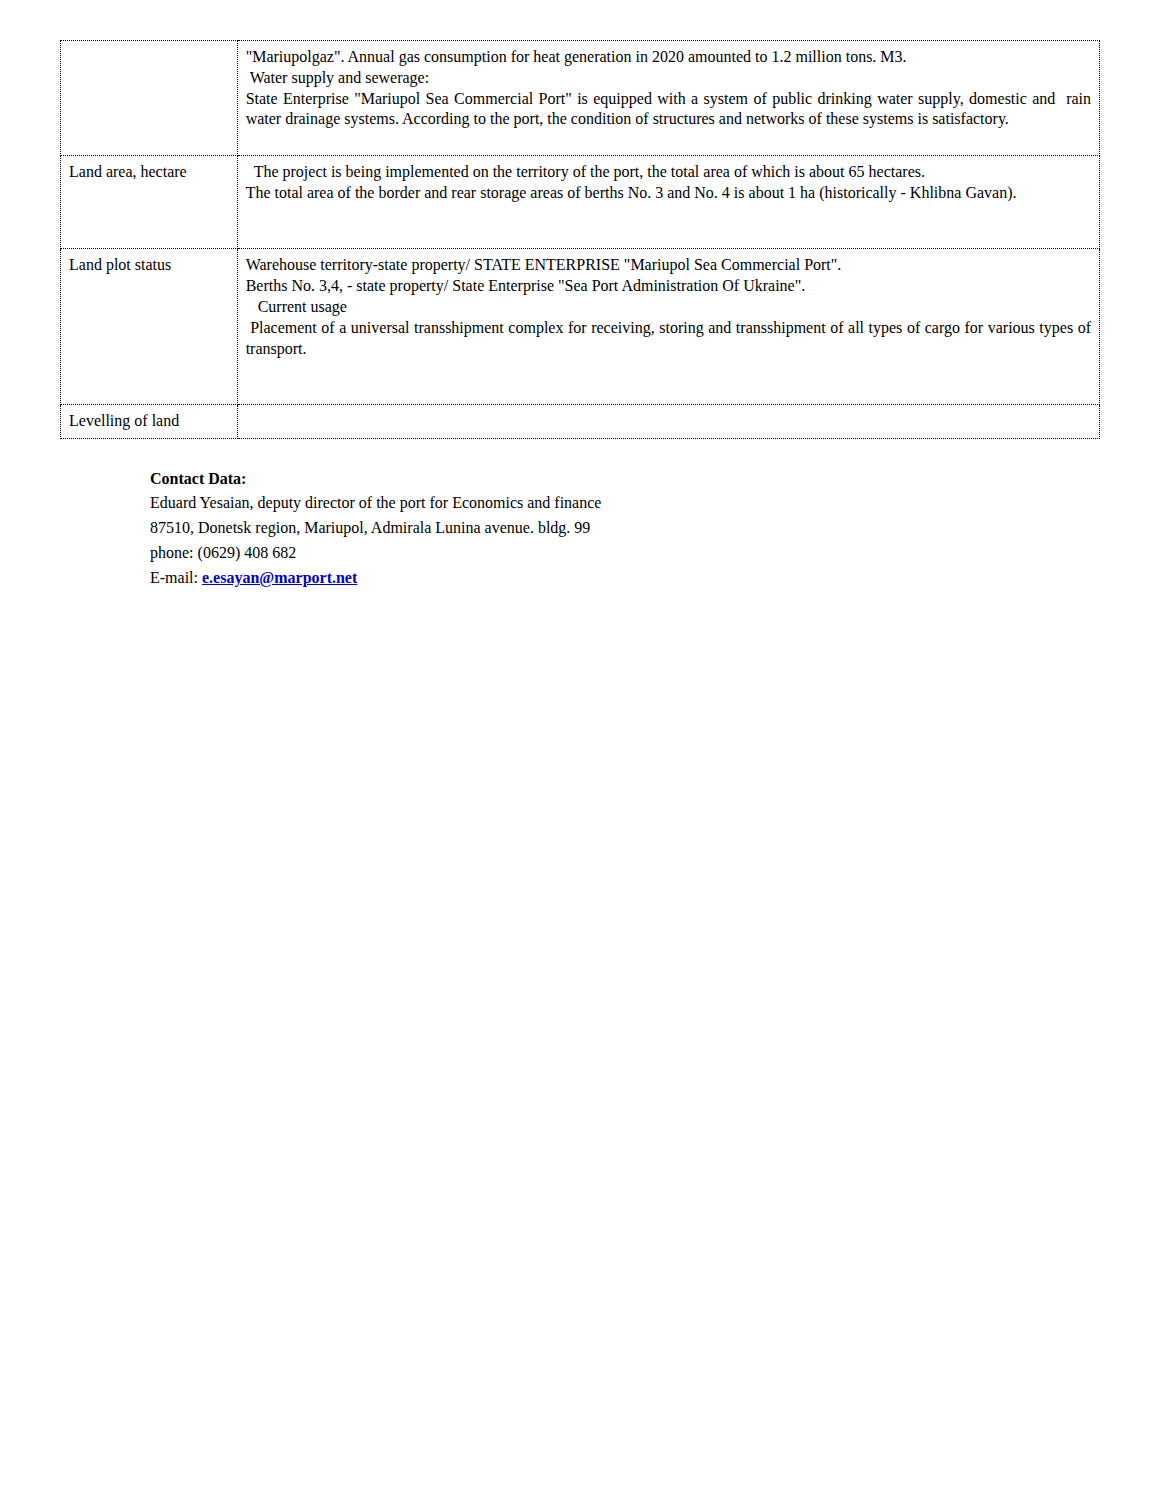| | "Mariupolgaz". Annual gas consumption for heat generation in 2020 amounted to 1.2 million tons. M3. Water supply and sewerage: State Enterprise "Mariupol Sea Commercial Port" is equipped with a system of public drinking water supply, domestic and rain water drainage systems. According to the port, the condition of structures and networks of these systems is satisfactory. |
| Land area, hectare | The project is being implemented on the territory of the port, the total area of which is about 65 hectares. The total area of the border and rear storage areas of berths No. 3 and No. 4 is about 1 ha (historically - Khlibna Gavan). |
| Land plot status | Warehouse territory-state property/ STATE ENTERPRISE "Mariupol Sea Commercial Port". Berths No. 3,4, - state property/ State Enterprise "Sea Port Administration Of Ukraine". Current usage Placement of a universal transshipment complex for receiving, storing and transshipment of all types of cargo for various types of transport. |
| Levelling of land | |
Contact Data:
Eduard Yesaian, deputy director of the port for Economics and finance
87510, Donetsk region, Mariupol, Admirala Lunina avenue. bldg. 99
phone: (0629) 408 682
E-mail: e.esayan@marport.net